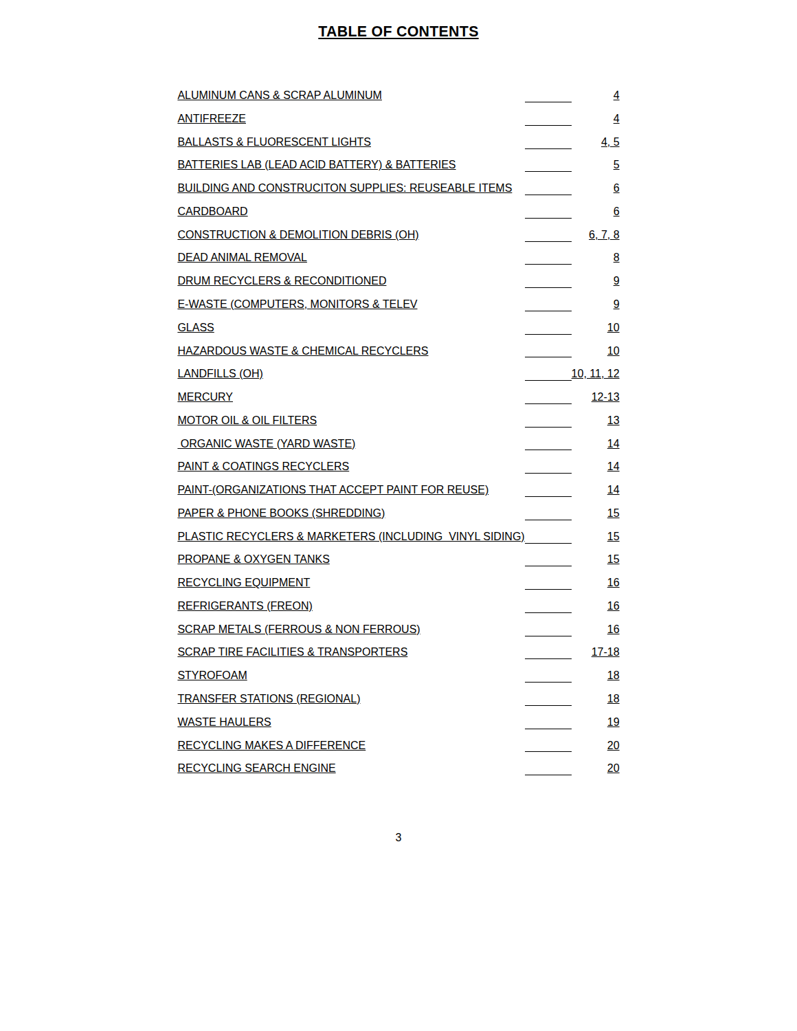TABLE OF CONTENTS
| ALUMINUM CANS & SCRAP ALUMINUM | | 4 |
| ANTIFREEZE | | 4 |
| BALLASTS & FLUORESCENT LIGHTS | | 4, 5 |
| BATTERIES LAB (LEAD ACID BATTERY) & BATTERIES | | 5 |
| BUILDING AND CONSTRUCITON SUPPLIES: REUSEABLE ITEMS | | 6 |
| CARDBOARD | | 6 |
| CONSTRUCTION & DEMOLITION DEBRIS (OH) | | 6, 7, 8 |
| DEAD ANIMAL REMOVAL | | 8 |
| DRUM RECYCLERS & RECONDITIONED | | 9 |
| E-WASTE (COMPUTERS, MONITORS & TELEV | | 9 |
| GLASS | | 10 |
| HAZARDOUS WASTE & CHEMICAL RECYCLERS | | 10 |
| LANDFILLS (OH) | | 10, 11, 12 |
| MERCURY | | 12-13 |
| MOTOR OIL & OIL FILTERS | | 13 |
| ORGANIC WASTE (YARD WASTE) | | 14 |
| PAINT & COATINGS RECYCLERS | | 14 |
| PAINT-(ORGANIZATIONS THAT ACCEPT PAINT FOR REUSE) | | 14 |
| PAPER & PHONE BOOKS (SHREDDING) | | 15 |
| PLASTIC RECYCLERS & MARKETERS (INCLUDING VINYL SIDING) | | 15 |
| PROPANE & OXYGEN TANKS | | 15 |
| RECYCLING EQUIPMENT | | 16 |
| REFRIGERANTS (FREON) | | 16 |
| SCRAP METALS (FERROUS & NON FERROUS) | | 16 |
| SCRAP TIRE FACILITIES & TRANSPORTERS | | 17-18 |
| STYROFOAM | | 18 |
| TRANSFER STATIONS (REGIONAL) | | 18 |
| WASTE HAULERS | | 19 |
| RECYCLING MAKES A DIFFERENCE | | 20 |
| RECYCLING SEARCH ENGINE | | 20 |
3